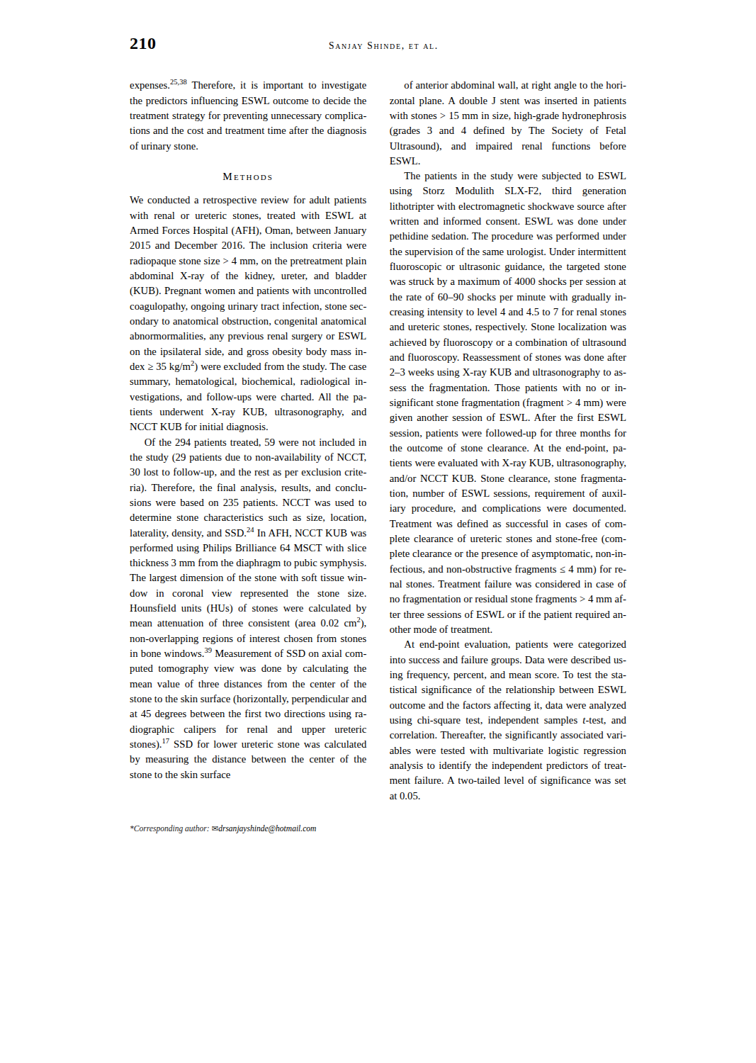210
Sanjay Shinde, et al.
expenses.25,38 Therefore, it is important to investigate the predictors influencing ESWL outcome to decide the treatment strategy for preventing unnecessary complications and the cost and treatment time after the diagnosis of urinary stone.
Methods
We conducted a retrospective review for adult patients with renal or ureteric stones, treated with ESWL at Armed Forces Hospital (AFH), Oman, between January 2015 and December 2016. The inclusion criteria were radiopaque stone size > 4 mm, on the pretreatment plain abdominal X-ray of the kidney, ureter, and bladder (KUB). Pregnant women and patients with uncontrolled coagulopathy, ongoing urinary tract infection, stone secondary to anatomical obstruction, congenital anatomical abnormormalities, any previous renal surgery or ESWL on the ipsilateral side, and gross obesity body mass index ≥ 35 kg/m2) were excluded from the study. The case summary, hematological, biochemical, radiological investigations, and follow-ups were charted. All the patients underwent X-ray KUB, ultrasonography, and NCCT KUB for initial diagnosis.
Of the 294 patients treated, 59 were not included in the study (29 patients due to non-availability of NCCT, 30 lost to follow-up, and the rest as per exclusion criteria). Therefore, the final analysis, results, and conclusions were based on 235 patients. NCCT was used to determine stone characteristics such as size, location, laterality, density, and SSD.24 In AFH, NCCT KUB was performed using Philips Brilliance 64 MSCT with slice thickness 3 mm from the diaphragm to pubic symphysis. The largest dimension of the stone with soft tissue window in coronal view represented the stone size. Hounsfield units (HUs) of stones were calculated by mean attenuation of three consistent (area 0.02 cm2), non-overlapping regions of interest chosen from stones in bone windows.39 Measurement of SSD on axial computed tomography view was done by calculating the mean value of three distances from the center of the stone to the skin surface (horizontally, perpendicular and at 45 degrees between the first two directions using radiographic calipers for renal and upper ureteric stones).17 SSD for lower ureteric stone was calculated by measuring the distance between the center of the stone to the skin surface
of anterior abdominal wall, at right angle to the horizontal plane. A double J stent was inserted in patients with stones > 15 mm in size, high-grade hydronephrosis (grades 3 and 4 defined by The Society of Fetal Ultrasound), and impaired renal functions before ESWL.
The patients in the study were subjected to ESWL using Storz Modulith SLX-F2, third generation lithotripter with electromagnetic shockwave source after written and informed consent. ESWL was done under pethidine sedation. The procedure was performed under the supervision of the same urologist. Under intermittent fluoroscopic or ultrasonic guidance, the targeted stone was struck by a maximum of 4000 shocks per session at the rate of 60–90 shocks per minute with gradually increasing intensity to level 4 and 4.5 to 7 for renal stones and ureteric stones, respectively. Stone localization was achieved by fluoroscopy or a combination of ultrasound and fluoroscopy. Reassessment of stones was done after 2–3 weeks using X-ray KUB and ultrasonography to assess the fragmentation. Those patients with no or insignificant stone fragmentation (fragment > 4 mm) were given another session of ESWL. After the first ESWL session, patients were followed-up for three months for the outcome of stone clearance. At the end-point, patients were evaluated with X-ray KUB, ultrasonography, and/or NCCT KUB. Stone clearance, stone fragmentation, number of ESWL sessions, requirement of auxiliary procedure, and complications were documented. Treatment was defined as successful in cases of complete clearance of ureteric stones and stone-free (complete clearance or the presence of asymptomatic, non-infectious, and non-obstructive fragments ≤ 4 mm) for renal stones. Treatment failure was considered in case of no fragmentation or residual stone fragments > 4 mm after three sessions of ESWL or if the patient required another mode of treatment.
At end-point evaluation, patients were categorized into success and failure groups. Data were described using frequency, percent, and mean score. To test the statistical significance of the relationship between ESWL outcome and the factors affecting it, data were analyzed using chi-square test, independent samples t-test, and correlation. Thereafter, the significantly associated variables were tested with multivariate logistic regression analysis to identify the independent predictors of treatment failure. A two-tailed level of significance was set at 0.05.
*Corresponding author: ✉drsanjayshinde@hotmail.com